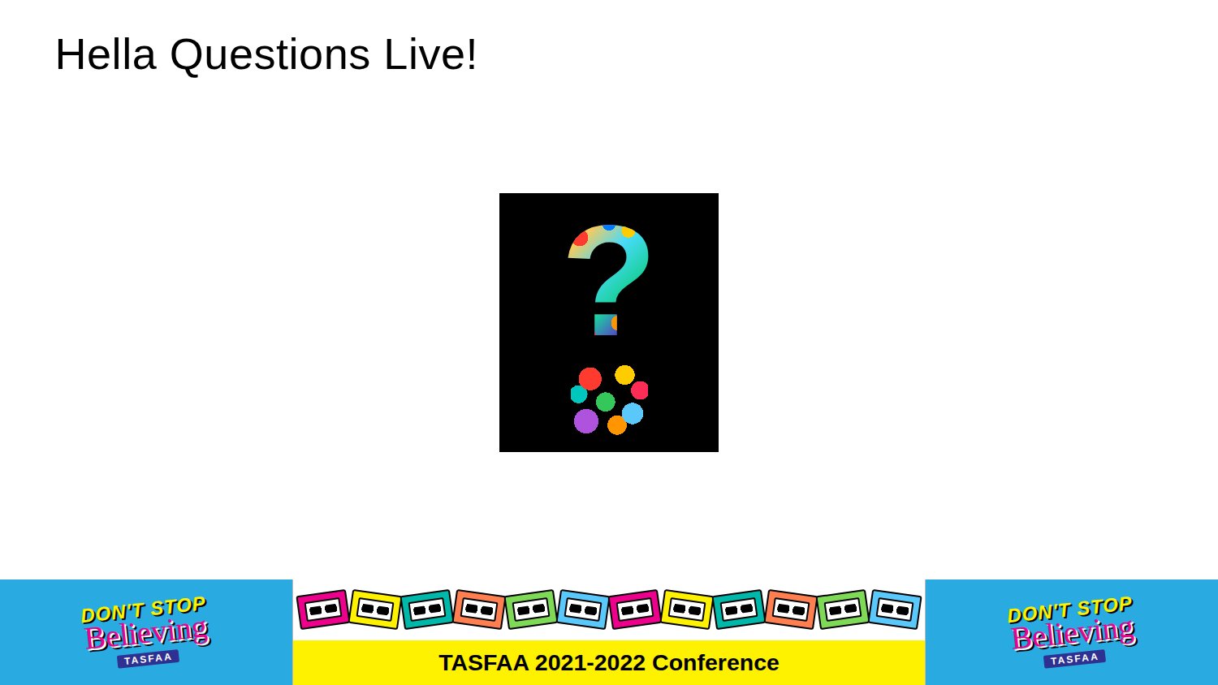Hella Questions Live!
?
DON'T STOP Believing TASFAA
TASFAA 2021-2022 Conference
DON'T STOP Believing TASFAA